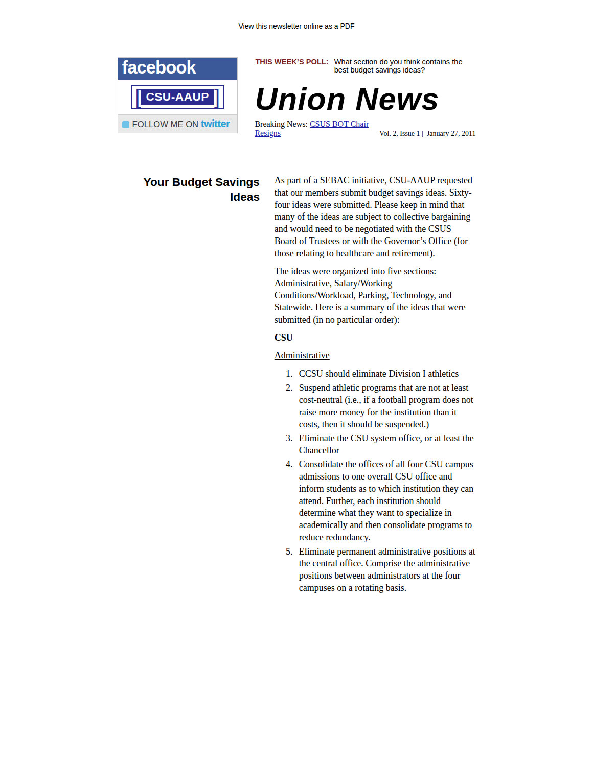View this newsletter online as a PDF
facebook
[CSU-AAUP]
FOLLOW ME ON twitter
| THIS WEEK’S POLL: | What section do you think contains the best budget savings ideas? |
Union News
Breaking News: CSUS BOT Chair Resigns
Vol. 2, Issue 1 | January 27, 2011
Your Budget Savings Ideas
As part of a SEBAC initiative, CSU-AAUP requested that our members submit budget savings ideas. Sixty-four ideas were submitted. Please keep in mind that many of the ideas are subject to collective bargaining and would need to be negotiated with the CSUS Board of Trustees or with the Governor’s Office (for those relating to healthcare and retirement).
The ideas were organized into five sections: Administrative, Salary/Working Conditions/Workload, Parking, Technology, and Statewide. Here is a summary of the ideas that were submitted (in no particular order):
CSU
Administrative
CCSU should eliminate Division I athletics
Suspend athletic programs that are not at least cost-neutral (i.e., if a football program does not raise more money for the institution than it costs, then it should be suspended.)
Eliminate the CSU system office, or at least the Chancellor
Consolidate the offices of all four CSU campus admissions to one overall CSU office and inform students as to which institution they can attend. Further, each institution should determine what they want to specialize in academically and then consolidate programs to reduce redundancy.
Eliminate permanent administrative positions at the central office. Comprise the administrative positions between administrators at the four campuses on a rotating basis.